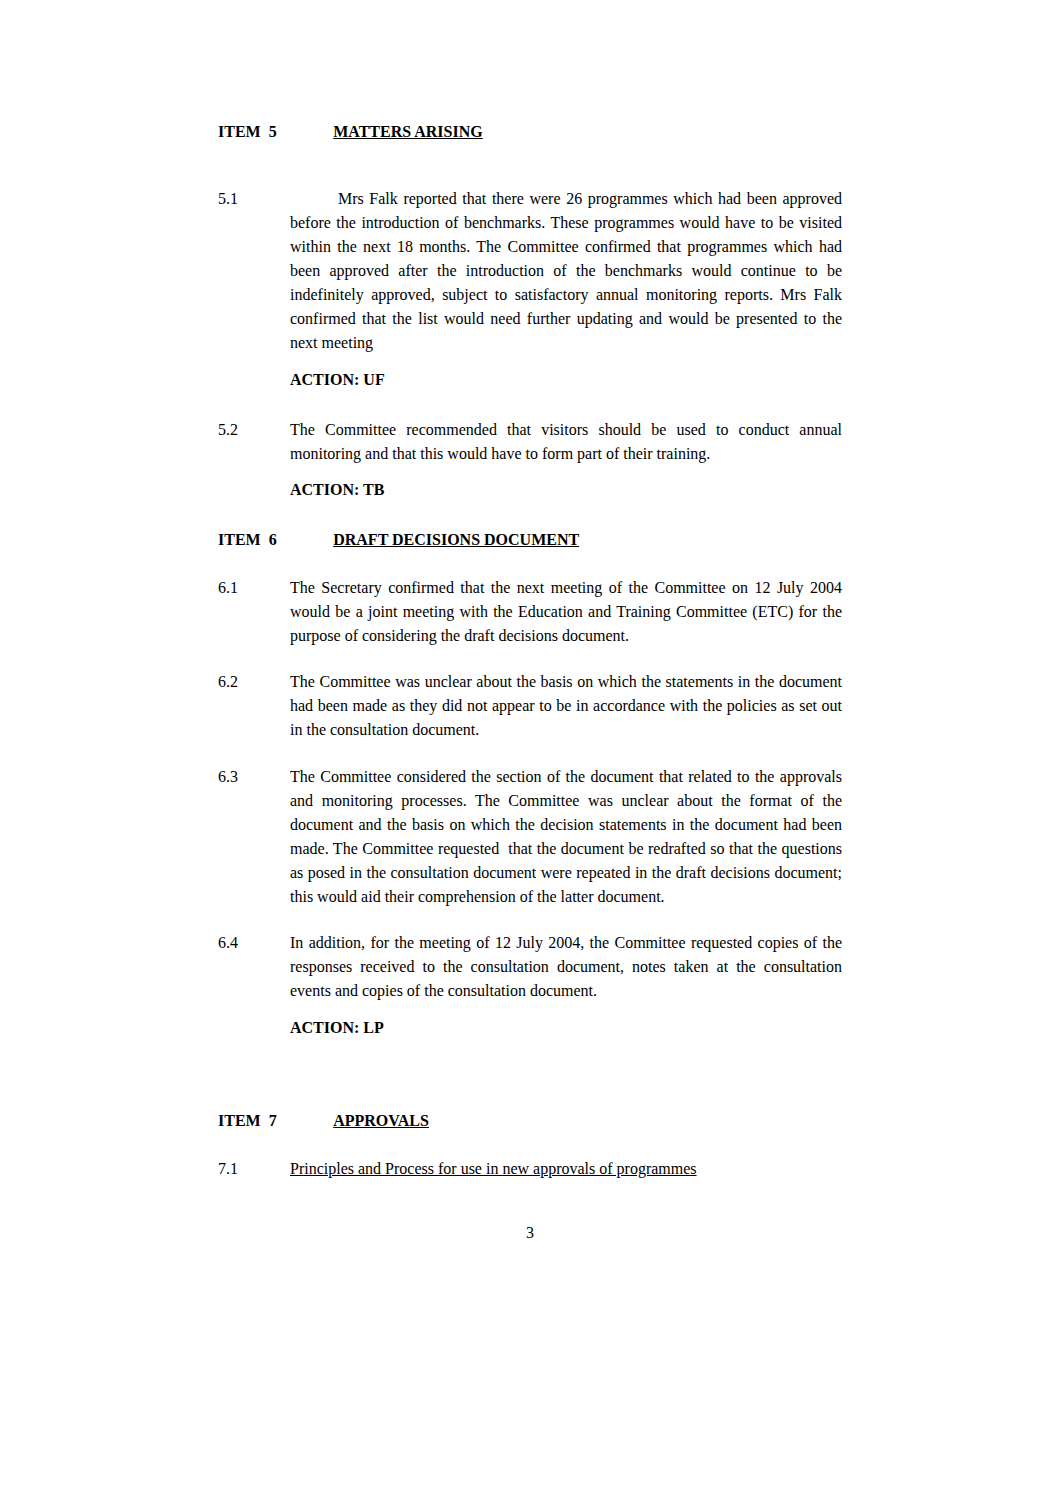ITEM 5 MATTERS ARISING
5.1 Mrs Falk reported that there were 26 programmes which had been approved before the introduction of benchmarks. These programmes would have to be visited within the next 18 months. The Committee confirmed that programmes which had been approved after the introduction of the benchmarks would continue to be indefinitely approved, subject to satisfactory annual monitoring reports. Mrs Falk confirmed that the list would need further updating and would be presented to the next meeting
ACTION: UF
5.2 The Committee recommended that visitors should be used to conduct annual monitoring and that this would have to form part of their training.
ACTION: TB
ITEM 6 DRAFT DECISIONS DOCUMENT
6.1 The Secretary confirmed that the next meeting of the Committee on 12 July 2004 would be a joint meeting with the Education and Training Committee (ETC) for the purpose of considering the draft decisions document.
6.2 The Committee was unclear about the basis on which the statements in the document had been made as they did not appear to be in accordance with the policies as set out in the consultation document.
6.3 The Committee considered the section of the document that related to the approvals and monitoring processes. The Committee was unclear about the format of the document and the basis on which the decision statements in the document had been made. The Committee requested that the document be redrafted so that the questions as posed in the consultation document were repeated in the draft decisions document; this would aid their comprehension of the latter document.
6.4 In addition, for the meeting of 12 July 2004, the Committee requested copies of the responses received to the consultation document, notes taken at the consultation events and copies of the consultation document.
ACTION: LP
ITEM 7 APPROVALS
7.1 Principles and Process for use in new approvals of programmes
3